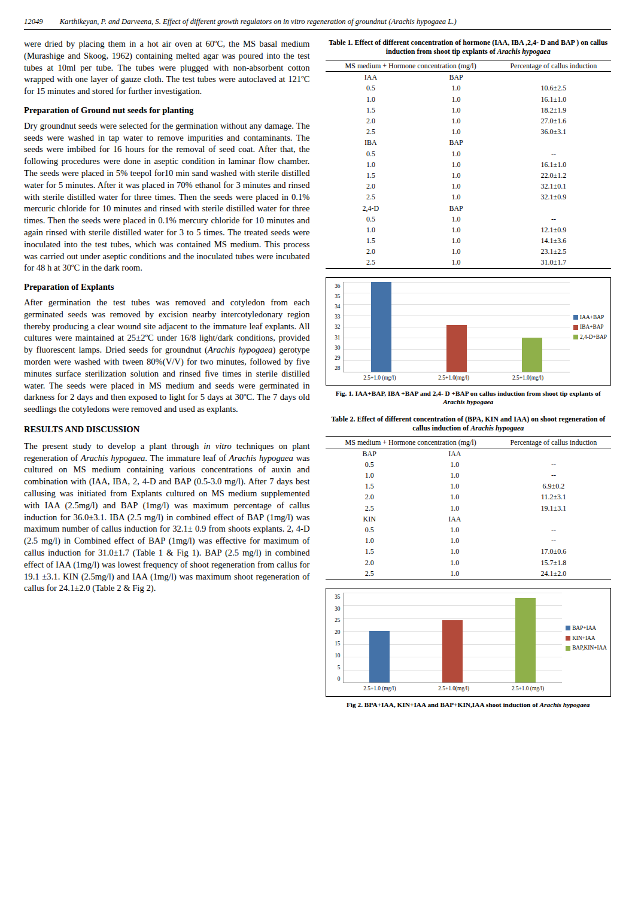12049 Karthikeyan, P. and Darveena, S. Effect of different growth regulators on in vitro regeneration of groundnut (Arachis hypogaea L.)
were dried by placing them in a hot air oven at 60ºC, the MS basal medium (Murashige and Skoog, 1962) containing melted agar was poured into the test tubes at 10ml per tube. The tubes were plugged with non-absorbent cotton wrapped with one layer of gauze cloth. The test tubes were autoclaved at 121ºC for 15 minutes and stored for further investigation.
Preparation of Ground nut seeds for planting
Dry groundnut seeds were selected for the germination without any damage. The seeds were washed in tap water to remove impurities and contaminants. The seeds were imbibed for 16 hours for the removal of seed coat. After that, the following procedures were done in aseptic condition in laminar flow chamber. The seeds were placed in 5% teepol for10 min sand washed with sterile distilled water for 5 minutes. After it was placed in 70% ethanol for 3 minutes and rinsed with sterile distilled water for three times. Then the seeds were placed in 0.1% mercuric chloride for 10 minutes and rinsed with sterile distilled water for three times. Then the seeds were placed in 0.1% mercury chloride for 10 minutes and again rinsed with sterile distilled water for 3 to 5 times. The treated seeds were inoculated into the test tubes, which was contained MS medium. This process was carried out under aseptic conditions and the inoculated tubes were incubated for 48 h at 30ºC in the dark room.
Preparation of Explants
After germination the test tubes was removed and cotyledon from each germinated seeds was removed by excision nearby intercotyledonary region thereby producing a clear wound site adjacent to the immature leaf explants. All cultures were maintained at 25±2ºC under 16/8 light/dark conditions, provided by fluorescent lamps. Dried seeds for groundnut (Arachis hypogaea) gerotype morden were washed with tween 80%(V/V) for two minutes, followed by five minutes surface sterilization solution and rinsed five times in sterile distilled water. The seeds were placed in MS medium and seeds were germinated in darkness for 2 days and then exposed to light for 5 days at 30ºC. The 7 days old seedlings the cotyledons were removed and used as explants.
RESULTS AND DISCUSSION
The present study to develop a plant through in vitro techniques on plant regeneration of Arachis hypogaea. The immature leaf of Arachis hypogaea was cultured on MS medium containing various concentrations of auxin and combination with (IAA, IBA, 2, 4-D and BAP (0.5-3.0 mg/l). After 7 days best callusing was initiated from Explants cultured on MS medium supplemented with IAA (2.5mg/l) and BAP (1mg/l) was maximum percentage of callus induction for 36.0±3.1. IBA (2.5 mg/l) in combined effect of BAP (1mg/l) was maximum number of callus induction for 32.1± 0.9 from shoots explants. 2, 4-D (2.5 mg/l) in Combined effect of BAP (1mg/l) was effective for maximum of callus induction for 31.0±1.7 (Table 1 & Fig 1). BAP (2.5 mg/l) in combined effect of IAA (1mg/l) was lowest frequency of shoot regeneration from callus for 19.1 ±3.1. KIN (2.5mg/l) and IAA (1mg/l) was maximum shoot regeneration of callus for 24.1±2.0 (Table 2 & Fig 2).
Table 1. Effect of different concentration of hormone (IAA, IBA ,2,4- D and BAP ) on callus induction from shoot tip explants of Arachis hypogaea
| MS medium + Hormone concentration (mg/l) | Percentage of callus induction |
| --- | --- |
| IAA | BAP | |
| 0.5 | 1.0 | 10.6±2.5 |
| 1.0 | 1.0 | 16.1±1.0 |
| 1.5 | 1.0 | 18.2±1.9 |
| 2.0 | 1.0 | 27.0±1.6 |
| 2.5 | 1.0 | 36.0±3.1 |
| IBA | BAP | |
| 0.5 | 1.0 | -- |
| 1.0 | 1.0 | 16.1±1.0 |
| 1.5 | 1.0 | 22.0±1.2 |
| 2.0 | 1.0 | 32.1±0.1 |
| 2.5 | 1.0 | 32.1±0.9 |
| 2,4-D | BAP | |
| 0.5 | 1.0 | -- |
| 1.0 | 1.0 | 12.1±0.9 |
| 1.5 | 1.0 | 14.1±3.6 |
| 2.0 | 1.0 | 23.1±2.5 |
| 2.5 | 1.0 | 31.0±1.7 |
363534333231302928
IAA+BAP
IBA+BAP
2,4-D+BAP
2.5+1.0 (mg/l) 2.5+1.0(mg/l) 2.5+1.0(mg/l)
Fig. 1. IAA+BAP, IBA +BAP and 2,4- D +BAP on callus induction from shoot tip explants of Arachis hypogaea
Table 2. Effect of different concentration of (BPA, KIN and IAA) on shoot regeneration of callus induction of Arachis hypogaea
| MS medium + Hormone concentration (mg/l) | Percentage of callus induction |
| --- | --- |
| BAP | IAA | |
| 0.5 | 1.0 | -- |
| 1.0 | 1.0 | -- |
| 1.5 | 1.0 | 6.9±0.2 |
| 2.0 | 1.0 | 11.2±3.1 |
| 2.5 | 1.0 | 19.1±3.1 |
| KIN | IAA | |
| 0.5 | 1.0 | -- |
| 1.0 | 1.0 | -- |
| 1.5 | 1.0 | 17.0±0.6 |
| 2.0 | 1.0 | 15.7±1.8 |
| 2.5 | 1.0 | 24.1±2.0 |
35302520151050
BAP+IAA
KIN+IAA
BAP,KIN+IAA
2.5+1.0 (mg/l) 2.5+1.0(mg/l) 2.5+1.0 (mg/l)
Fig 2. BPA+IAA, KIN+IAA and BAP+KIN,IAA shoot induction of Arachis hypogaea